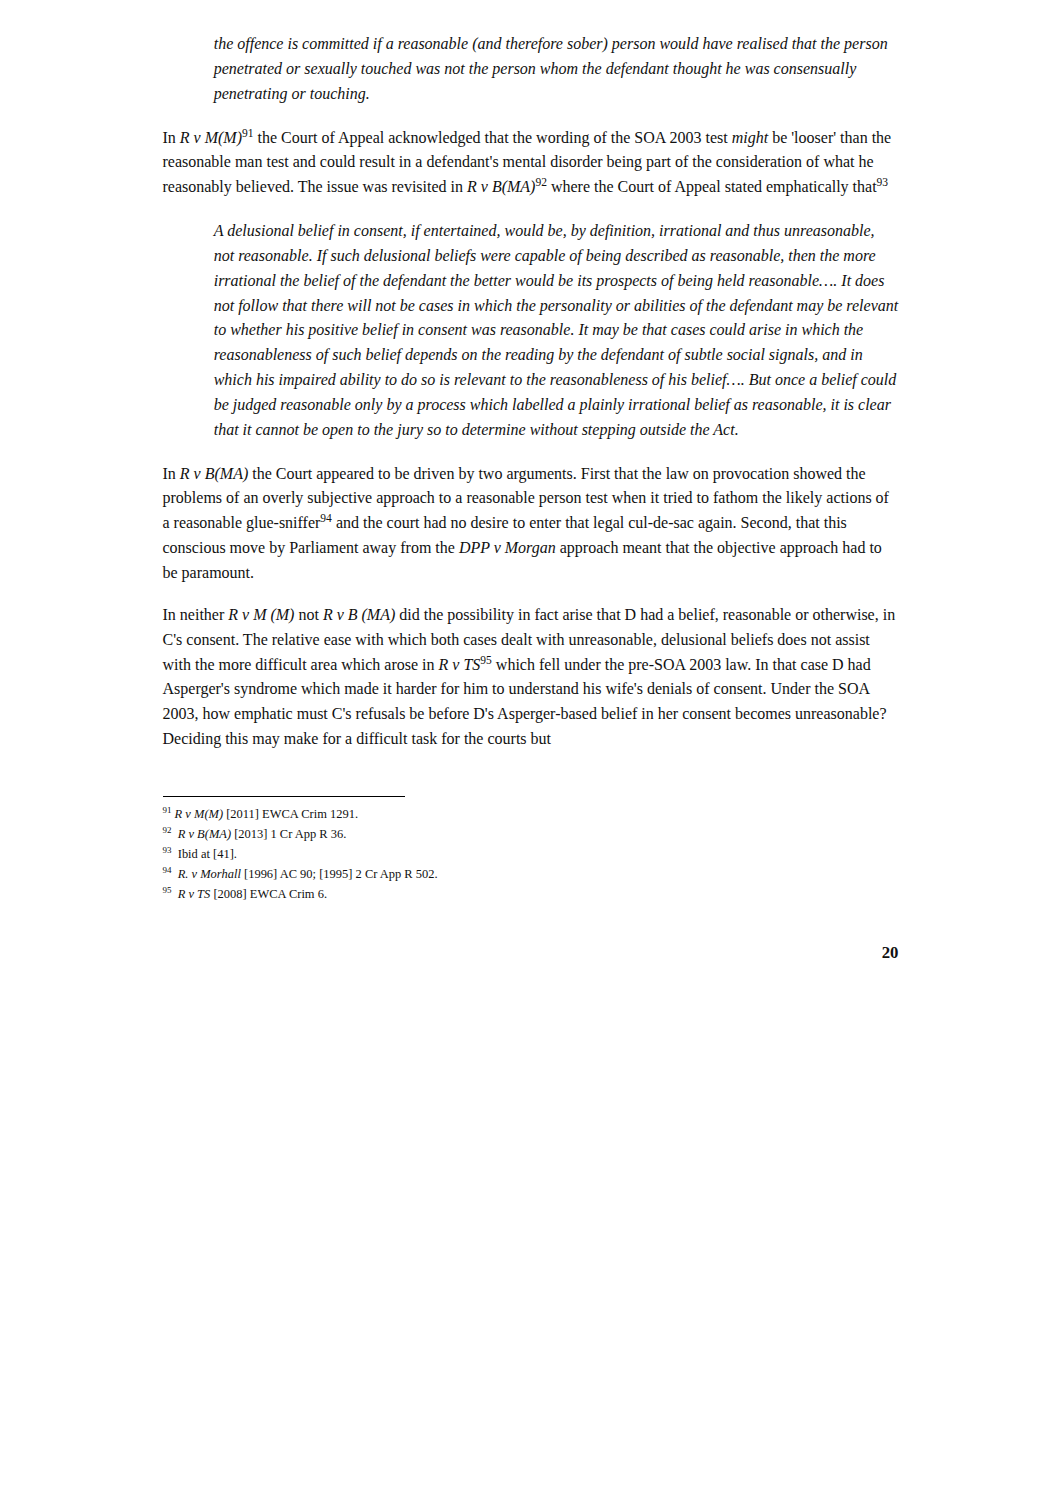the offence is committed if a reasonable (and therefore sober) person would have realised that the person penetrated or sexually touched was not the person whom the defendant thought he was consensually penetrating or touching.
In R v M(M)91 the Court of Appeal acknowledged that the wording of the SOA 2003 test might be 'looser' than the reasonable man test and could result in a defendant's mental disorder being part of the consideration of what he reasonably believed. The issue was revisited in R v B(MA)92 where the Court of Appeal stated emphatically that93
A delusional belief in consent, if entertained, would be, by definition, irrational and thus unreasonable, not reasonable. If such delusional beliefs were capable of being described as reasonable, then the more irrational the belief of the defendant the better would be its prospects of being held reasonable…. It does not follow that there will not be cases in which the personality or abilities of the defendant may be relevant to whether his positive belief in consent was reasonable. It may be that cases could arise in which the reasonableness of such belief depends on the reading by the defendant of subtle social signals, and in which his impaired ability to do so is relevant to the reasonableness of his belief…. But once a belief could be judged reasonable only by a process which labelled a plainly irrational belief as reasonable, it is clear that it cannot be open to the jury so to determine without stepping outside the Act.
In R v B(MA) the Court appeared to be driven by two arguments. First that the law on provocation showed the problems of an overly subjective approach to a reasonable person test when it tried to fathom the likely actions of a reasonable glue-sniffer94 and the court had no desire to enter that legal cul-de-sac again. Second, that this conscious move by Parliament away from the DPP v Morgan approach meant that the objective approach had to be paramount.
In neither R v M (M) not R v B (MA) did the possibility in fact arise that D had a belief, reasonable or otherwise, in C's consent. The relative ease with which both cases dealt with unreasonable, delusional beliefs does not assist with the more difficult area which arose in R v TS95 which fell under the pre-SOA 2003 law. In that case D had Asperger's syndrome which made it harder for him to understand his wife's denials of consent. Under the SOA 2003, how emphatic must C's refusals be before D's Asperger-based belief in her consent becomes unreasonable? Deciding this may make for a difficult task for the courts but
91R v M(M) [2011] EWCA Crim 1291.
92 R v B(MA) [2013] 1 Cr App R 36.
93 Ibid at [41].
94 R. v Morhall [1996] AC 90; [1995] 2 Cr App R 502.
95 R v TS [2008] EWCA Crim 6.
20